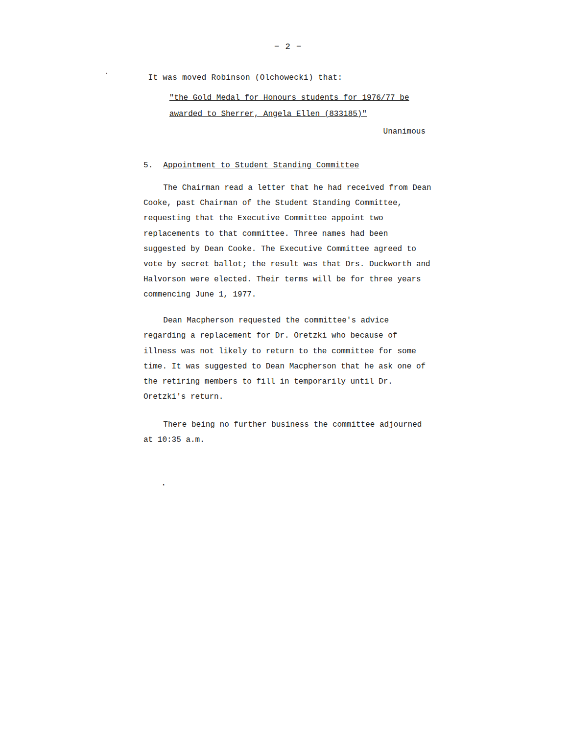.
− 2 −
It was moved Robinson (Olchowecki) that:
"the Gold Medal for Honours students for 1976/77 be
awarded to Sherrer, Angela Ellen (833185)"
Unanimous
5. Appointment to Student Standing Committee
The Chairman read a letter that he had received from Dean Cooke, past Chairman of the Student Standing Committee, requesting that the Executive Committee appoint two replacements to that committee. Three names had been suggested by Dean Cooke. The Executive Committee agreed to vote by secret ballot; the result was that Drs. Duckworth and Halvorson were elected. Their terms will be for three years commencing June 1, 1977.
Dean Macpherson requested the committee's advice regarding a replacement for Dr. Oretzki who because of illness was not likely to return to the committee for some time. It was suggested to Dean Macpherson that he ask one of the retiring members to fill in temporarily until Dr. Oretzki's return.
There being no further business the committee adjourned at 10:35 a.m.
.